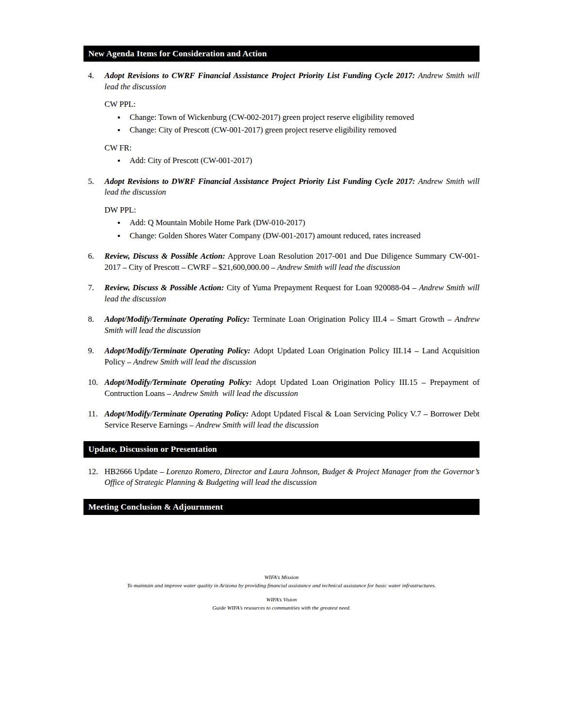New Agenda Items for Consideration and Action
Adopt Revisions to CWRF Financial Assistance Project Priority List Funding Cycle 2017: Andrew Smith will lead the discussion
CW PPL:
Change: Town of Wickenburg (CW-002-2017) green project reserve eligibility removed
Change: City of Prescott (CW-001-2017) green project reserve eligibility removed
CW FR:
Add: City of Prescott (CW-001-2017)
Adopt Revisions to DWRF Financial Assistance Project Priority List Funding Cycle 2017: Andrew Smith will lead the discussion
DW PPL:
Add: Q Mountain Mobile Home Park (DW-010-2017)
Change: Golden Shores Water Company (DW-001-2017) amount reduced, rates increased
Review, Discuss & Possible Action: Approve Loan Resolution 2017-001 and Due Diligence Summary CW-001-2017 – City of Prescott – CWRF – $21,600,000.00 – Andrew Smith will lead the discussion
Review, Discuss & Possible Action: City of Yuma Prepayment Request for Loan 920088-04 – Andrew Smith will lead the discussion
Adopt/Modify/Terminate Operating Policy: Terminate Loan Origination Policy III.4 – Smart Growth – Andrew Smith will lead the discussion
Adopt/Modify/Terminate Operating Policy: Adopt Updated Loan Origination Policy III.14 – Land Acquisition Policy – Andrew Smith will lead the discussion
Adopt/Modify/Terminate Operating Policy: Adopt Updated Loan Origination Policy III.15 – Prepayment of Contruction Loans – Andrew Smith will lead the discussion
Adopt/Modify/Terminate Operating Policy: Adopt Updated Fiscal & Loan Servicing Policy V.7 – Borrower Debt Service Reserve Earnings – Andrew Smith will lead the discussion
Update, Discussion or Presentation
HB2666 Update – Lorenzo Romero, Director and Laura Johnson, Budget & Project Manager from the Governor’s Office of Strategic Planning & Budgeting will lead the discussion
Meeting Conclusion & Adjournment
WIFA’s Mission
To maintain and improve water quality in Arizona by providing financial assistance and technical assistance for basic water infrastructures.
WIFA’s Vision
Guide WIFA’s resources to communities with the greatest need.